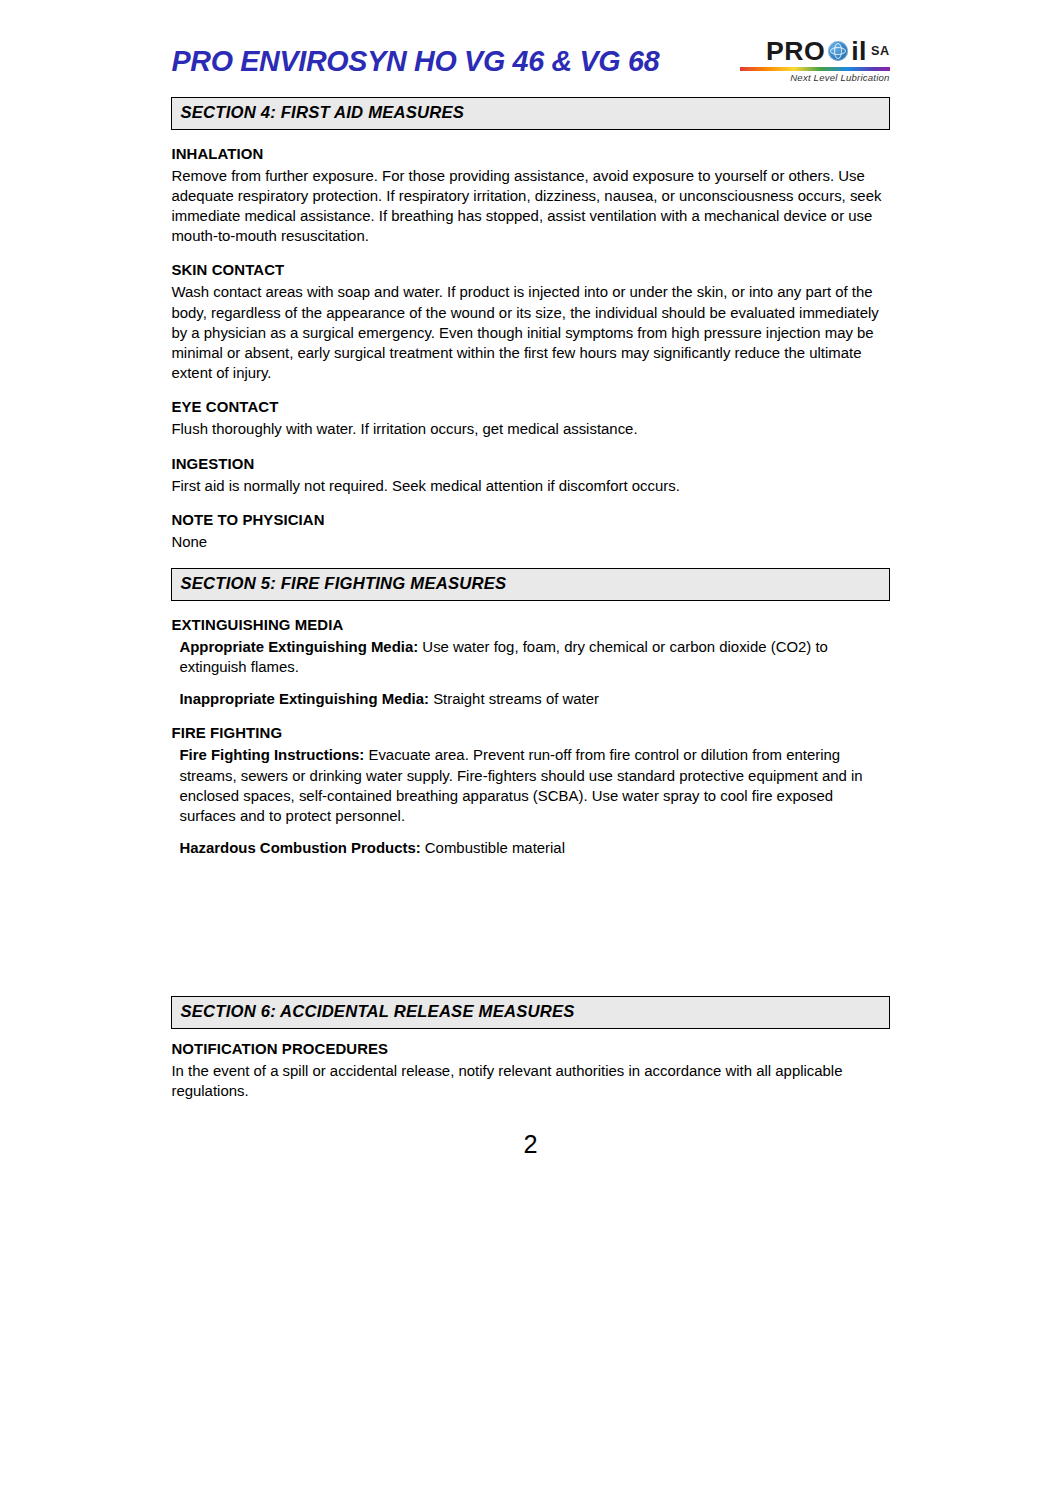PRO ENVIROSYN HO VG 46 & VG 68
PRO il SA
Next Level Lubrication
SECTION 4: FIRST AID MEASURES
INHALATION
Remove from further exposure. For those providing assistance, avoid exposure to yourself or others. Use adequate respiratory protection. If respiratory irritation, dizziness, nausea, or unconsciousness occurs, seek immediate medical assistance. If breathing has stopped, assist ventilation with a mechanical device or use mouth-to-mouth resuscitation.
SKIN CONTACT
Wash contact areas with soap and water. If product is injected into or under the skin, or into any part of the body, regardless of the appearance of the wound or its size, the individual should be evaluated immediately by a physician as a surgical emergency. Even though initial symptoms from high pressure injection may be minimal or absent, early surgical treatment within the first few hours may significantly reduce the ultimate extent of injury.
EYE CONTACT
Flush thoroughly with water. If irritation occurs, get medical assistance.
INGESTION
First aid is normally not required. Seek medical attention if discomfort occurs.
NOTE TO PHYSICIAN
None
SECTION 5: FIRE FIGHTING MEASURES
EXTINGUISHING MEDIA
Appropriate Extinguishing Media: Use water fog, foam, dry chemical or carbon dioxide (CO2) to extinguish flames.
Inappropriate Extinguishing Media: Straight streams of water
FIRE FIGHTING
Fire Fighting Instructions: Evacuate area. Prevent run-off from fire control or dilution from entering streams, sewers or drinking water supply. Fire-fighters should use standard protective equipment and in enclosed spaces, self-contained breathing apparatus (SCBA). Use water spray to cool fire exposed surfaces and to protect personnel.
Hazardous Combustion Products: Combustible material
SECTION 6: ACCIDENTAL RELEASE MEASURES
NOTIFICATION PROCEDURES
In the event of a spill or accidental release, notify relevant authorities in accordance with all applicable regulations.
2